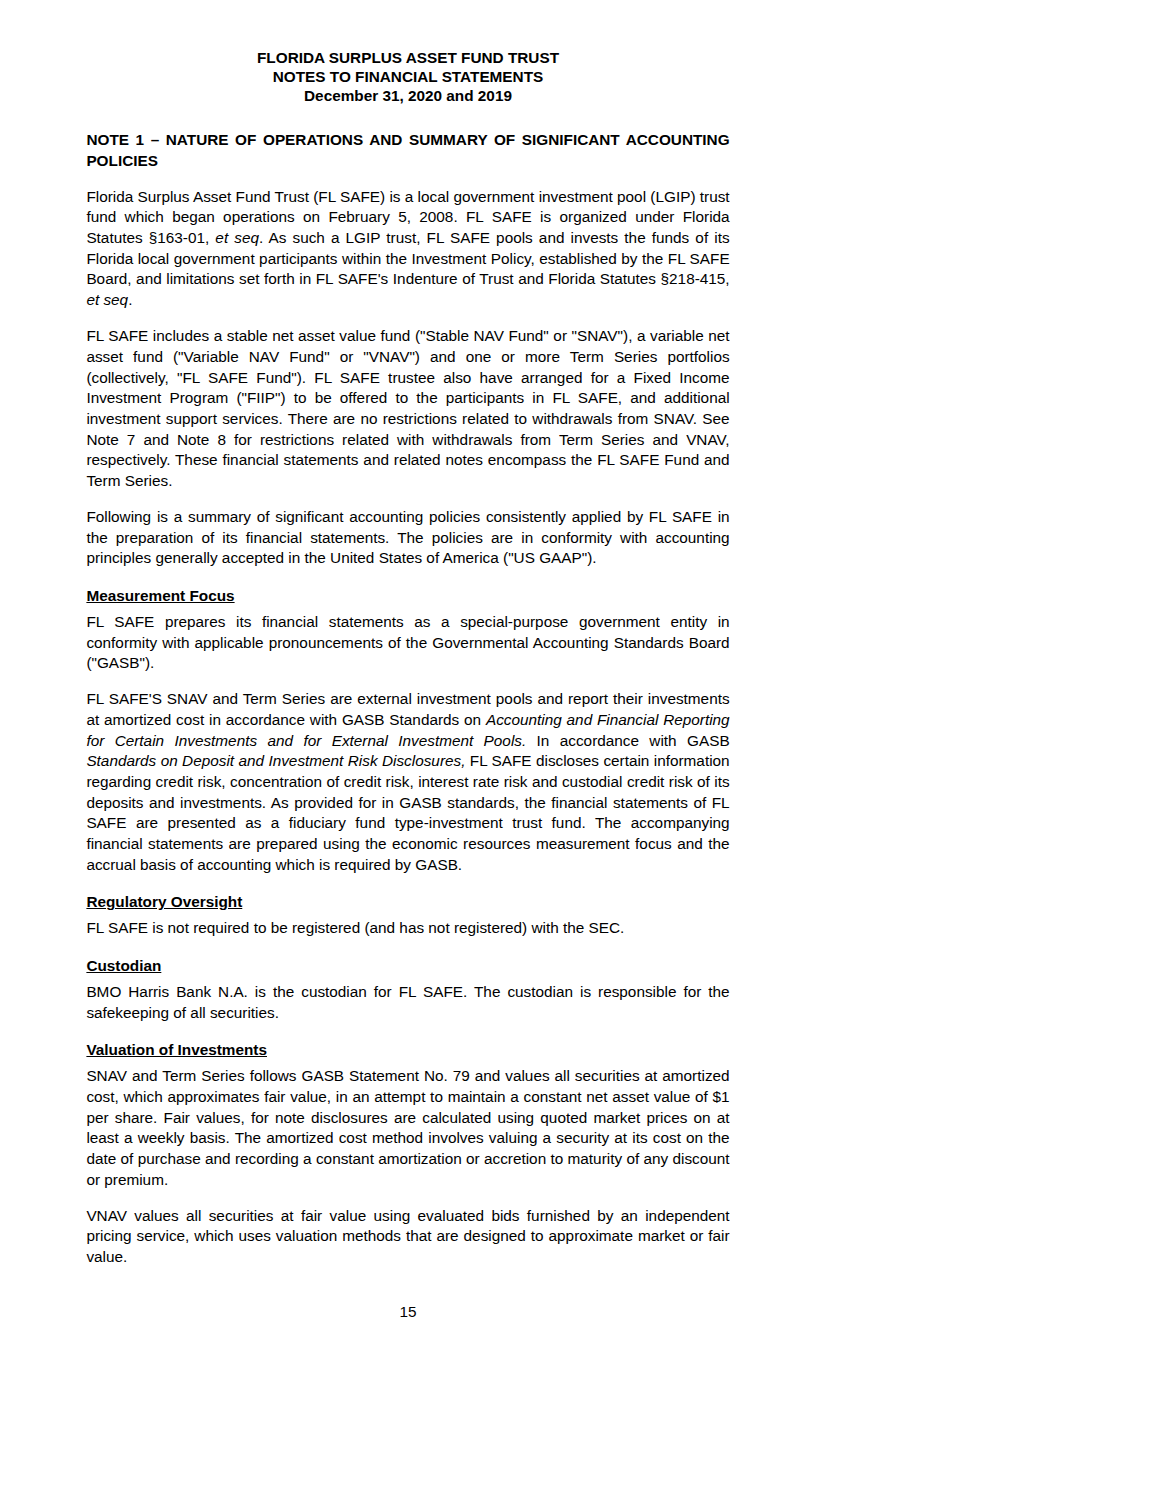FLORIDA SURPLUS ASSET FUND TRUST
NOTES TO FINANCIAL STATEMENTS
December 31, 2020 and 2019
NOTE 1 – NATURE OF OPERATIONS AND SUMMARY OF SIGNIFICANT ACCOUNTING POLICIES
Florida Surplus Asset Fund Trust (FL SAFE) is a local government investment pool (LGIP) trust fund which began operations on February 5, 2008. FL SAFE is organized under Florida Statutes §163-01, et seq. As such a LGIP trust, FL SAFE pools and invests the funds of its Florida local government participants within the Investment Policy, established by the FL SAFE Board, and limitations set forth in FL SAFE's Indenture of Trust and Florida Statutes §218-415, et seq.
FL SAFE includes a stable net asset value fund ("Stable NAV Fund" or "SNAV"), a variable net asset fund ("Variable NAV Fund" or "VNAV") and one or more Term Series portfolios (collectively, "FL SAFE Fund"). FL SAFE trustee also have arranged for a Fixed Income Investment Program ("FIIP") to be offered to the participants in FL SAFE, and additional investment support services. There are no restrictions related to withdrawals from SNAV. See Note 7 and Note 8 for restrictions related with withdrawals from Term Series and VNAV, respectively. These financial statements and related notes encompass the FL SAFE Fund and Term Series.
Following is a summary of significant accounting policies consistently applied by FL SAFE in the preparation of its financial statements. The policies are in conformity with accounting principles generally accepted in the United States of America ("US GAAP").
Measurement Focus
FL SAFE prepares its financial statements as a special-purpose government entity in conformity with applicable pronouncements of the Governmental Accounting Standards Board ("GASB").
FL SAFE'S SNAV and Term Series are external investment pools and report their investments at amortized cost in accordance with GASB Standards on Accounting and Financial Reporting for Certain Investments and for External Investment Pools. In accordance with GASB Standards on Deposit and Investment Risk Disclosures, FL SAFE discloses certain information regarding credit risk, concentration of credit risk, interest rate risk and custodial credit risk of its deposits and investments. As provided for in GASB standards, the financial statements of FL SAFE are presented as a fiduciary fund type-investment trust fund. The accompanying financial statements are prepared using the economic resources measurement focus and the accrual basis of accounting which is required by GASB.
Regulatory Oversight
FL SAFE is not required to be registered (and has not registered) with the SEC.
Custodian
BMO Harris Bank N.A. is the custodian for FL SAFE. The custodian is responsible for the safekeeping of all securities.
Valuation of Investments
SNAV and Term Series follows GASB Statement No. 79 and values all securities at amortized cost, which approximates fair value, in an attempt to maintain a constant net asset value of $1 per share. Fair values, for note disclosures are calculated using quoted market prices on at least a weekly basis. The amortized cost method involves valuing a security at its cost on the date of purchase and recording a constant amortization or accretion to maturity of any discount or premium.
VNAV values all securities at fair value using evaluated bids furnished by an independent pricing service, which uses valuation methods that are designed to approximate market or fair value.
15